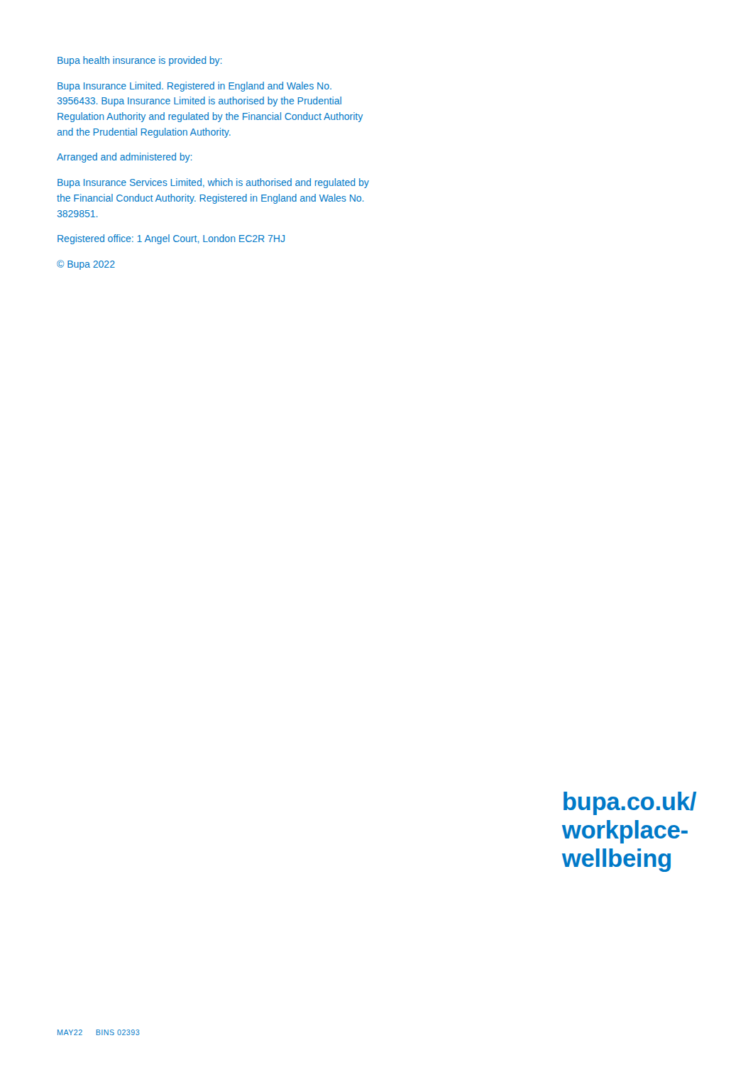Bupa health insurance is provided by:
Bupa Insurance Limited. Registered in England and Wales No. 3956433. Bupa Insurance Limited is authorised by the Prudential Regulation Authority and regulated by the Financial Conduct Authority and the Prudential Regulation Authority.
Arranged and administered by:
Bupa Insurance Services Limited, which is authorised and regulated by the Financial Conduct Authority. Registered in England and Wales No. 3829851.
Registered office: 1 Angel Court, London EC2R 7HJ
© Bupa 2022
bupa.co.uk/
workplace-
wellbeing
MAY22 BINS 02393